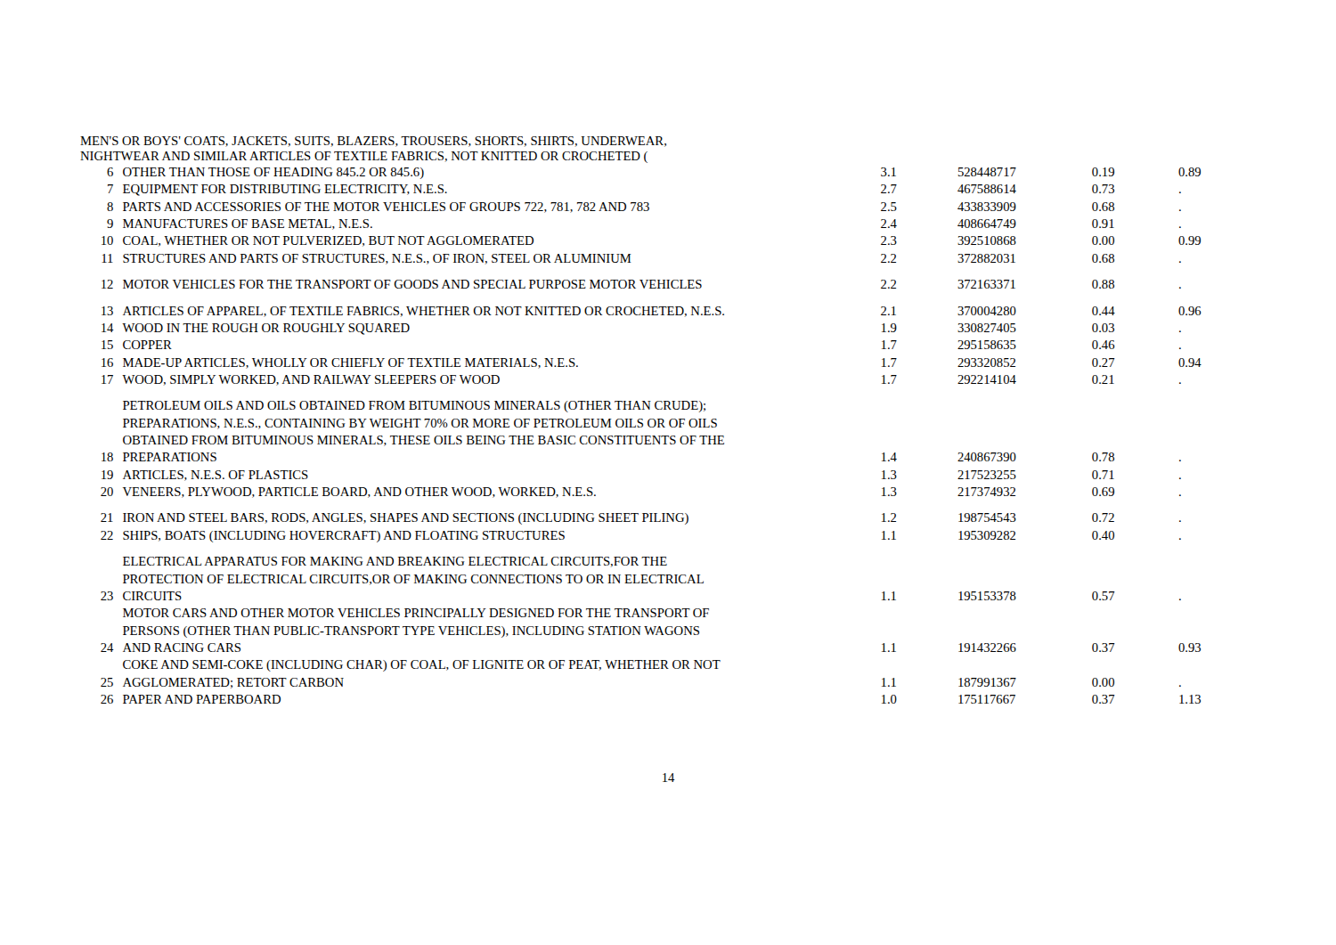MEN'S OR BOYS' COATS, JACKETS, SUITS, BLAZERS, TROUSERS, SHORTS, SHIRTS, UNDERWEAR,
NIGHTWEAR AND SIMILAR ARTICLES OF TEXTILE FABRICS, NOT KNITTED OR CROCHETED (
| 6 | OTHER THAN THOSE OF HEADING 845.2 OR 845.6) | 3.1 | 528448717 | 0.19 | 0.89 |
| 7 | EQUIPMENT FOR DISTRIBUTING ELECTRICITY, N.E.S. | 2.7 | 467588614 | 0.73 | . |
| 8 | PARTS AND ACCESSORIES OF THE MOTOR VEHICLES OF GROUPS 722, 781, 782 AND 783 | 2.5 | 433833909 | 0.68 | . |
| 9 | MANUFACTURES OF BASE METAL, N.E.S. | 2.4 | 408664749 | 0.91 | . |
| 10 | COAL, WHETHER OR NOT PULVERIZED, BUT NOT AGGLOMERATED | 2.3 | 392510868 | 0.00 | 0.99 |
| 11 | STRUCTURES AND PARTS OF STRUCTURES, N.E.S., OF IRON, STEEL OR ALUMINIUM | 2.2 | 372882031 | 0.68 | . |
| 12 | MOTOR VEHICLES FOR THE TRANSPORT OF GOODS AND SPECIAL PURPOSE MOTOR VEHICLES | 2.2 | 372163371 | 0.88 | . |
| 13 | ARTICLES OF APPAREL, OF TEXTILE FABRICS, WHETHER OR NOT KNITTED OR CROCHETED, N.E.S. | 2.1 | 370004280 | 0.44 | 0.96 |
| 14 | WOOD IN THE ROUGH OR ROUGHLY SQUARED | 1.9 | 330827405 | 0.03 | . |
| 15 | COPPER | 1.7 | 295158635 | 0.46 | . |
| 16 | MADE-UP ARTICLES, WHOLLY OR CHIEFLY OF TEXTILE MATERIALS, N.E.S. | 1.7 | 293320852 | 0.27 | 0.94 |
| 17 | WOOD, SIMPLY WORKED, AND RAILWAY SLEEPERS OF WOOD | 1.7 | 292214104 | 0.21 | . |
| | PETROLEUM OILS AND OILS OBTAINED FROM BITUMINOUS MINERALS (OTHER THAN CRUDE); PREPARATIONS, N.E.S., CONTAINING BY WEIGHT 70% OR MORE OF PETROLEUM OILS OR OF OILS OBTAINED FROM BITUMINOUS MINERALS, THESE OILS BEING THE BASIC CONSTITUENTS OF THE | | | | |
| 18 | PREPARATIONS | 1.4 | 240867390 | 0.78 | . |
| 19 | ARTICLES, N.E.S. OF PLASTICS | 1.3 | 217523255 | 0.71 | . |
| 20 | VENEERS, PLYWOOD, PARTICLE BOARD, AND OTHER WOOD, WORKED, N.E.S. | 1.3 | 217374932 | 0.69 | . |
| 21 | IRON AND STEEL BARS, RODS, ANGLES, SHAPES AND SECTIONS (INCLUDING SHEET PILING) | 1.2 | 198754543 | 0.72 | . |
| 22 | SHIPS, BOATS (INCLUDING HOVERCRAFT) AND FLOATING STRUCTURES | 1.1 | 195309282 | 0.40 | . |
| | ELECTRICAL APPARATUS FOR MAKING AND BREAKING ELECTRICAL CIRCUITS,FOR THE PROTECTION OF ELECTRICAL CIRCUITS,OR OF MAKING CONNECTIONS TO OR IN ELECTRICAL | | | | |
| 23 | CIRCUITS | 1.1 | 195153378 | 0.57 | . |
| | MOTOR CARS AND OTHER MOTOR VEHICLES PRINCIPALLY DESIGNED FOR THE TRANSPORT OF PERSONS (OTHER THAN PUBLIC-TRANSPORT TYPE VEHICLES), INCLUDING STATION WAGONS | | | | |
| 24 | AND RACING CARS | 1.1 | 191432266 | 0.37 | 0.93 |
| | COKE AND SEMI-COKE (INCLUDING CHAR) OF COAL, OF LIGNITE OR OF PEAT, WHETHER OR NOT | | | | |
| 25 | AGGLOMERATED; RETORT CARBON | 1.1 | 187991367 | 0.00 | . |
| 26 | PAPER AND PAPERBOARD | 1.0 | 175117667 | 0.37 | 1.13 |
14